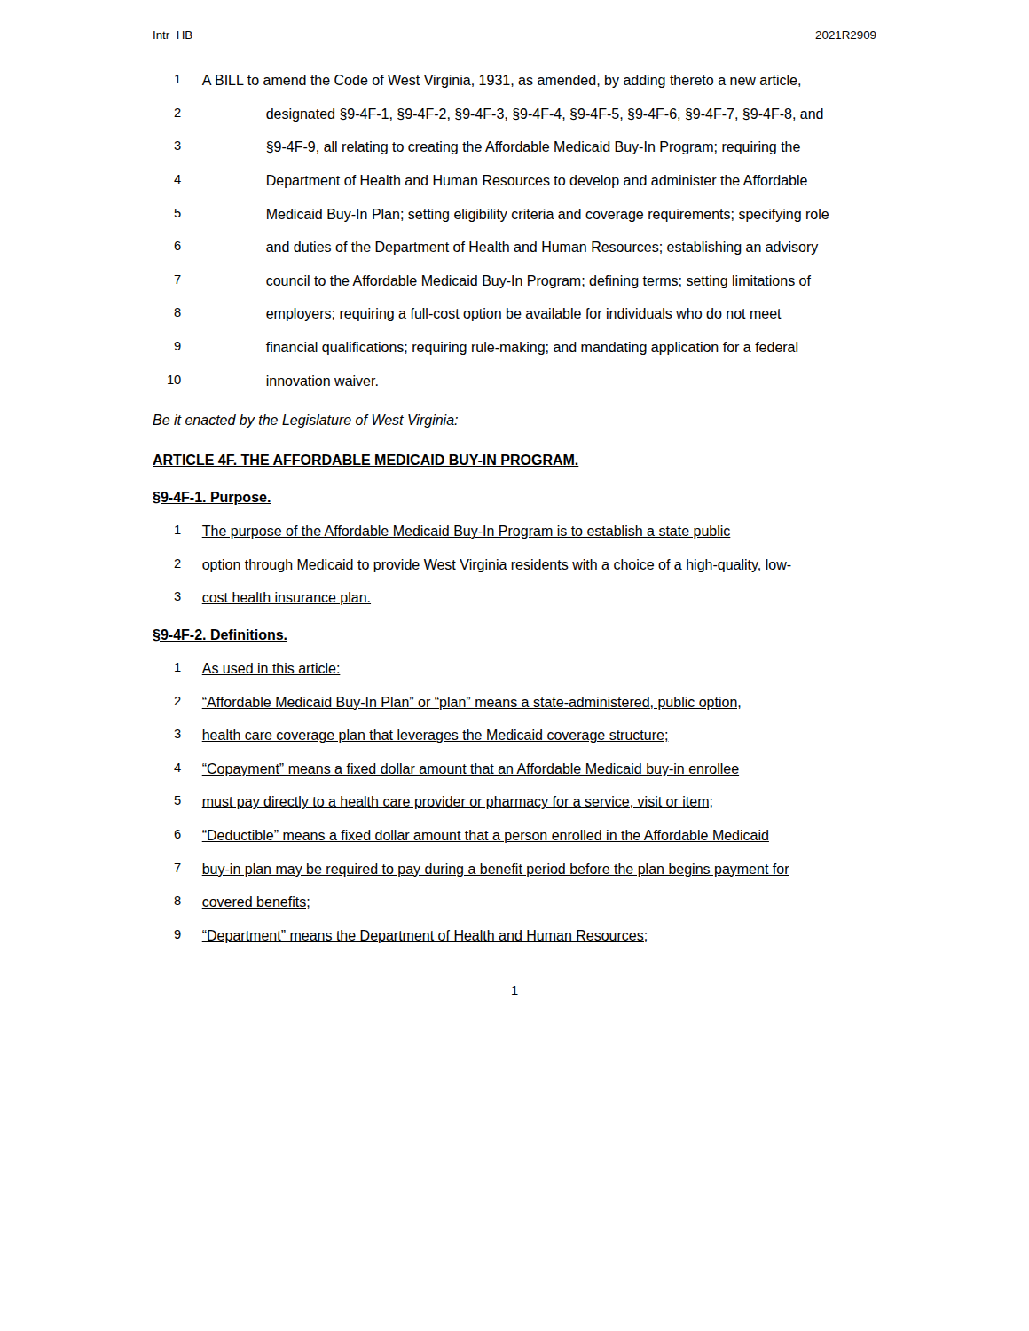Intr HB 2021R2909
1 A BILL to amend the Code of West Virginia, 1931, as amended, by adding thereto a new article,
2 designated §9-4F-1, §9-4F-2, §9-4F-3, §9-4F-4, §9-4F-5, §9-4F-6, §9-4F-7, §9-4F-8, and
3§9-4F-9, all relating to creating the Affordable Medicaid Buy-In Program; requiring the
4 Department of Health and Human Resources to develop and administer the Affordable
5 Medicaid Buy-In Plan; setting eligibility criteria and coverage requirements; specifying role
6 and duties of the Department of Health and Human Resources; establishing an advisory
7 council to the Affordable Medicaid Buy-In Program; defining terms; setting limitations of
8 employers; requiring a full-cost option be available for individuals who do not meet
9 financial qualifications; requiring rule-making; and mandating application for a federal
10 innovation waiver.
Be it enacted by the Legislature of West Virginia:
ARTICLE 4F. THE AFFORDABLE MEDICAID BUY-IN PROGRAM.
§9-4F-1. Purpose.
1 The purpose of the Affordable Medicaid Buy-In Program is to establish a state public
2 option through Medicaid to provide West Virginia residents with a choice of a high-quality, low-
3 cost health insurance plan.
§9-4F-2. Definitions.
1 As used in this article:
2“Affordable Medicaid Buy-In Plan” or “plan” means a state-administered, public option,
3 health care coverage plan that leverages the Medicaid coverage structure;
4“Copayment” means a fixed dollar amount that an Affordable Medicaid buy-in enrollee
5 must pay directly to a health care provider or pharmacy for a service, visit or item;
6“Deductible” means a fixed dollar amount that a person enrolled in the Affordable Medicaid
7 buy-in plan may be required to pay during a benefit period before the plan begins payment for
8 covered benefits;
9“Department” means the Department of Health and Human Resources;
1